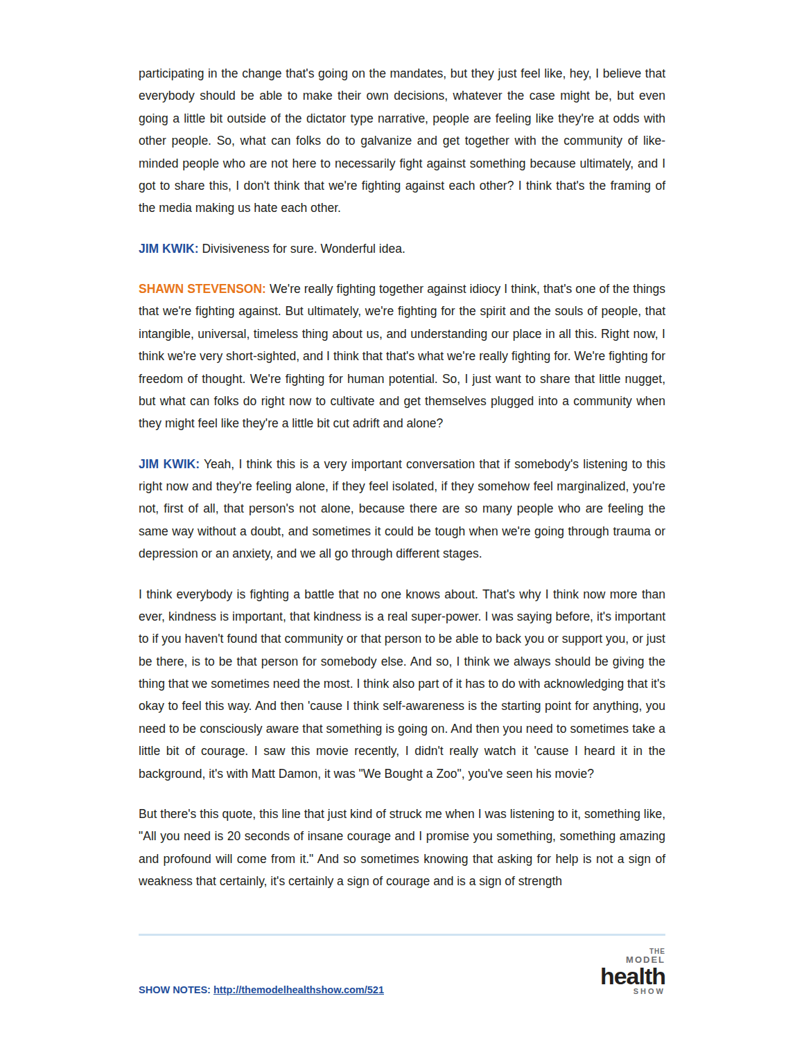participating in the change that's going on the mandates, but they just feel like, hey, I believe that everybody should be able to make their own decisions, whatever the case might be, but even going a little bit outside of the dictator type narrative, people are feeling like they're at odds with other people. So, what can folks do to galvanize and get together with the community of like-minded people who are not here to necessarily fight against something because ultimately, and I got to share this, I don't think that we're fighting against each other? I think that's the framing of the media making us hate each other.
JIM KWIK: Divisiveness for sure. Wonderful idea.
SHAWN STEVENSON: We're really fighting together against idiocy I think, that's one of the things that we're fighting against. But ultimately, we're fighting for the spirit and the souls of people, that intangible, universal, timeless thing about us, and understanding our place in all this. Right now, I think we're very short-sighted, and I think that that's what we're really fighting for. We're fighting for freedom of thought. We're fighting for human potential. So, I just want to share that little nugget, but what can folks do right now to cultivate and get themselves plugged into a community when they might feel like they're a little bit cut adrift and alone?
JIM KWIK: Yeah, I think this is a very important conversation that if somebody's listening to this right now and they're feeling alone, if they feel isolated, if they somehow feel marginalized, you're not, first of all, that person's not alone, because there are so many people who are feeling the same way without a doubt, and sometimes it could be tough when we're going through trauma or depression or an anxiety, and we all go through different stages.
I think everybody is fighting a battle that no one knows about. That's why I think now more than ever, kindness is important, that kindness is a real super-power. I was saying before, it's important to if you haven't found that community or that person to be able to back you or support you, or just be there, is to be that person for somebody else. And so, I think we always should be giving the thing that we sometimes need the most. I think also part of it has to do with acknowledging that it's okay to feel this way. And then 'cause I think self-awareness is the starting point for anything, you need to be consciously aware that something is going on. And then you need to sometimes take a little bit of courage. I saw this movie recently, I didn't really watch it 'cause I heard it in the background, it's with Matt Damon, it was "We Bought a Zoo", you've seen his movie?
But there's this quote, this line that just kind of struck me when I was listening to it, something like, "All you need is 20 seconds of insane courage and I promise you something, something amazing and profound will come from it." And so sometimes knowing that asking for help is not a sign of weakness that certainly, it's certainly a sign of courage and is a sign of strength
SHOW NOTES: http://themodelhealthshow.com/521
THE
MODEL
health
SHOW